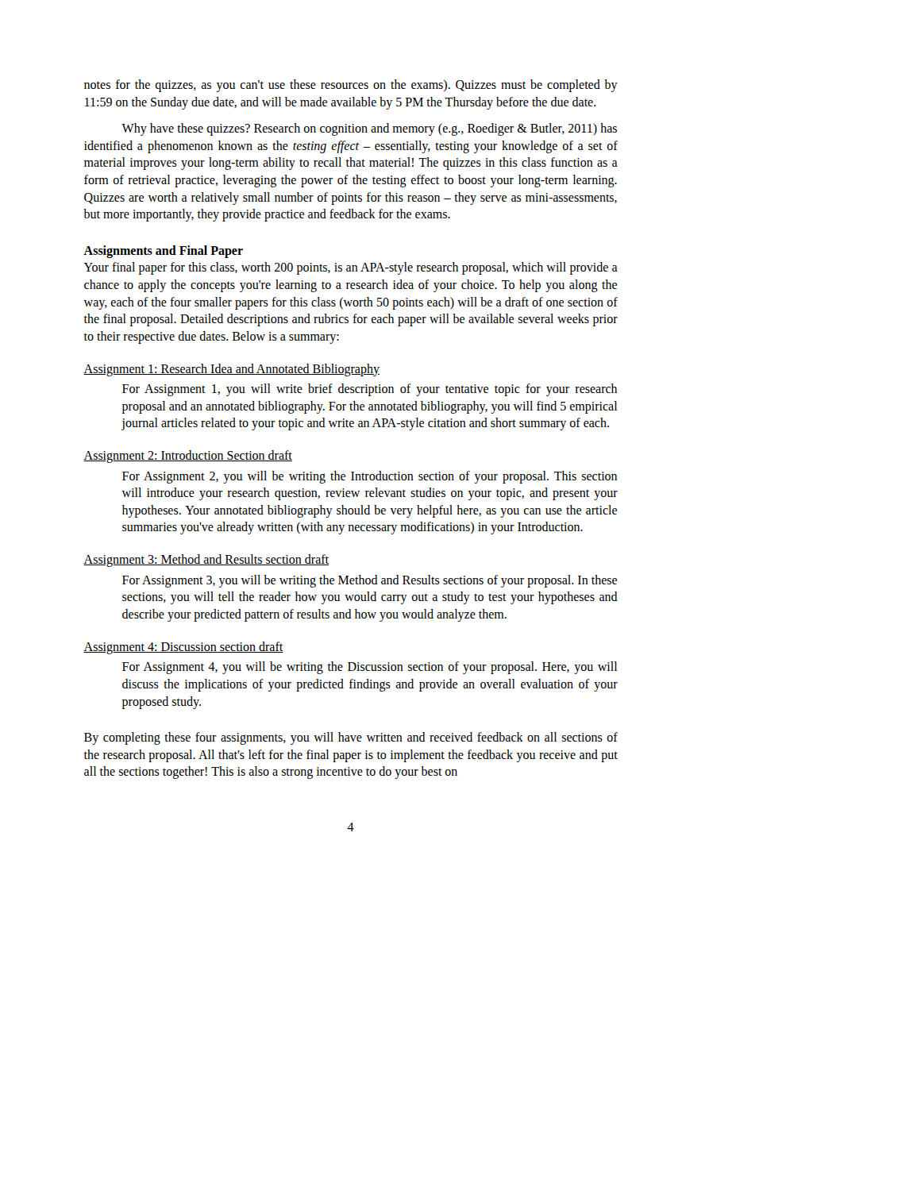notes for the quizzes, as you can't use these resources on the exams). Quizzes must be completed by 11:59 on the Sunday due date, and will be made available by 5 PM the Thursday before the due date.
Why have these quizzes? Research on cognition and memory (e.g., Roediger & Butler, 2011) has identified a phenomenon known as the testing effect – essentially, testing your knowledge of a set of material improves your long-term ability to recall that material! The quizzes in this class function as a form of retrieval practice, leveraging the power of the testing effect to boost your long-term learning. Quizzes are worth a relatively small number of points for this reason – they serve as mini-assessments, but more importantly, they provide practice and feedback for the exams.
Assignments and Final Paper
Your final paper for this class, worth 200 points, is an APA-style research proposal, which will provide a chance to apply the concepts you're learning to a research idea of your choice. To help you along the way, each of the four smaller papers for this class (worth 50 points each) will be a draft of one section of the final proposal. Detailed descriptions and rubrics for each paper will be available several weeks prior to their respective due dates. Below is a summary:
Assignment 1: Research Idea and Annotated Bibliography
For Assignment 1, you will write brief description of your tentative topic for your research proposal and an annotated bibliography. For the annotated bibliography, you will find 5 empirical journal articles related to your topic and write an APA-style citation and short summary of each.
Assignment 2: Introduction Section draft
For Assignment 2, you will be writing the Introduction section of your proposal. This section will introduce your research question, review relevant studies on your topic, and present your hypotheses. Your annotated bibliography should be very helpful here, as you can use the article summaries you've already written (with any necessary modifications) in your Introduction.
Assignment 3: Method and Results section draft
For Assignment 3, you will be writing the Method and Results sections of your proposal. In these sections, you will tell the reader how you would carry out a study to test your hypotheses and describe your predicted pattern of results and how you would analyze them.
Assignment 4: Discussion section draft
For Assignment 4, you will be writing the Discussion section of your proposal. Here, you will discuss the implications of your predicted findings and provide an overall evaluation of your proposed study.
By completing these four assignments, you will have written and received feedback on all sections of the research proposal. All that's left for the final paper is to implement the feedback you receive and put all the sections together! This is also a strong incentive to do your best on
4